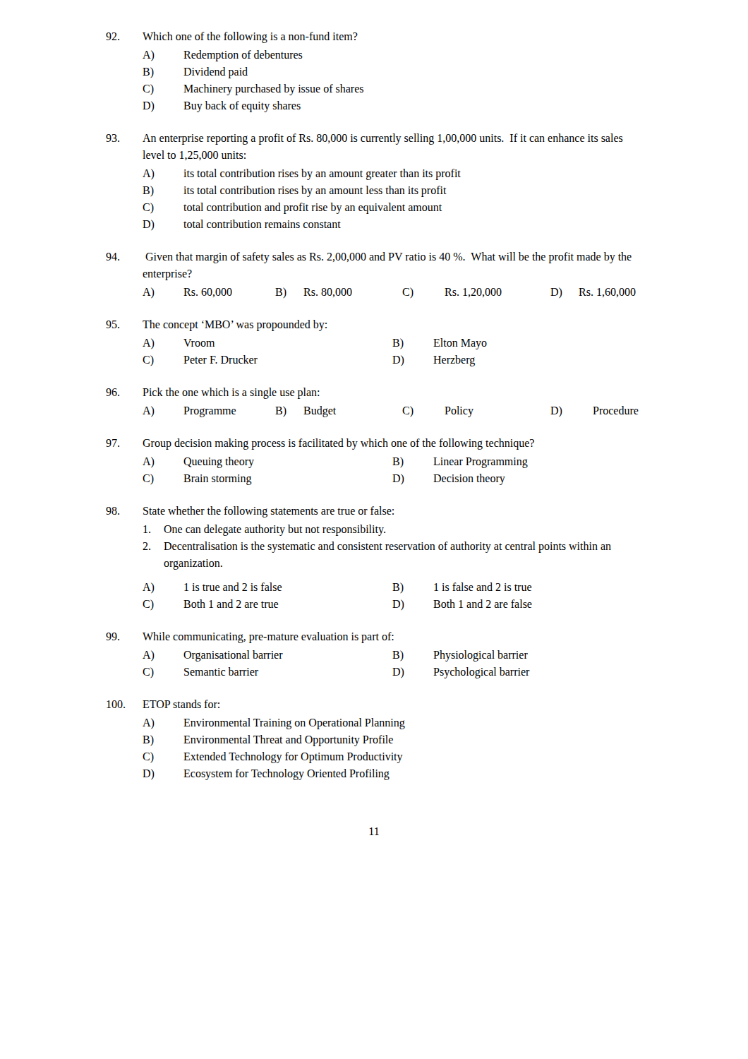92.
Which one of the following is a non-fund item?
A) Redemption of debentures
B) Dividend paid
C) Machinery purchased by issue of shares
D) Buy back of equity shares
93.
An enterprise reporting a profit of Rs. 80,000 is currently selling 1,00,000 units. If it can enhance its sales level to 1,25,000 units:
A) its total contribution rises by an amount greater than its profit
B) its total contribution rises by an amount less than its profit
C) total contribution and profit rise by an equivalent amount
D) total contribution remains constant
94.
Given that margin of safety sales as Rs. 2,00,000 and PV ratio is 40 %. What will be the profit made by the enterprise?
A)
Rs. 60,000
B)
Rs. 80,000
C)
Rs. 1,20,000
D)
Rs. 1,60,000
95.
The concept ‘MBO’ was propounded by:
A) Vroom B) Elton Mayo
C) Peter F. Drucker D) Herzberg
96.
Pick the one which is a single use plan:
A)
Programme
B)
Budget
C)
Policy
D)
Procedure
97.
Group decision making process is facilitated by which one of the following technique?
A) Queuing theory B) Linear Programming
C) Brain storming D) Decision theory
98.
State whether the following statements are true or false:
1. One can delegate authority but not responsibility.
2. Decentralisation is the systematic and consistent reservation of authority at central points within an organization.
A) 1 is true and 2 is false B) 1 is false and 2 is true
C) Both 1 and 2 are true D) Both 1 and 2 are false
99.
While communicating, pre-mature evaluation is part of:
A) Organisational barrier B) Physiological barrier
C) Semantic barrier D) Psychological barrier
100.
ETOP stands for:
A) Environmental Training on Operational Planning
B) Environmental Threat and Opportunity Profile
C) Extended Technology for Optimum Productivity
D) Ecosystem for Technology Oriented Profiling
11